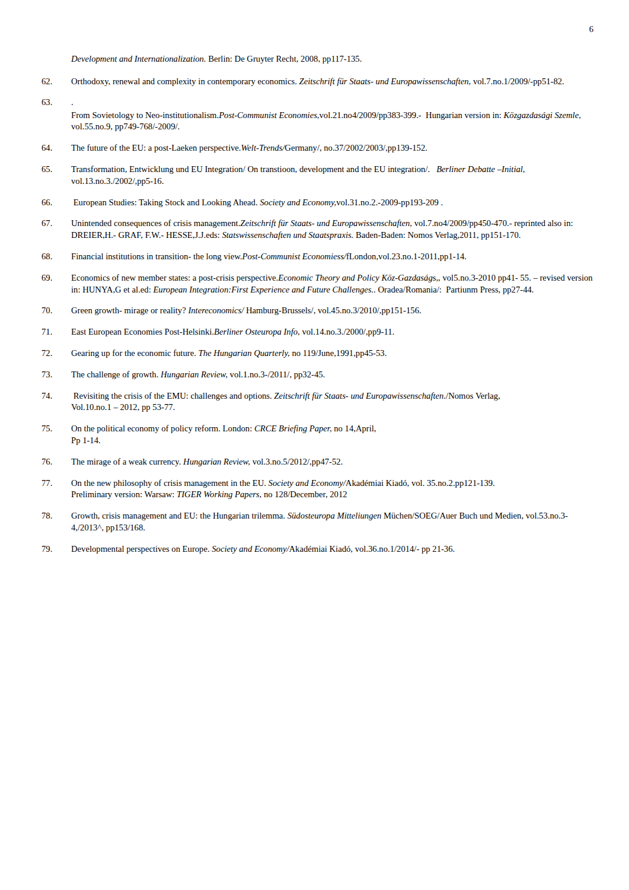6
Development and Internationalization. Berlin: De Gruyter Recht, 2008, pp117-135.
62.
Orthodoxy, renewal and complexity in contemporary economics. Zeitschrift für Staats- und Europawissenschaften, vol.7.no.1/2009/-pp51-82.
63.
.
From Sovietology to Neo-institutionalism.Post-Communist Economies, vol.21.no4/2009/pp383-399.- Hungarian version in: Közgazdasági Szemle, vol.55.no.9, pp749-768/-2009/.
64.
The future of the EU: a post-Laeken perspective.Welt-Trends/Germany/, no.37/2002/2003/,pp139-152.
65.
Transformation, Entwicklung und EU Integration/ On transtioon, development and the EU integration/. Berliner Debatte –Initial, vol.13.no.3./2002/,pp5-16.
66.
European Studies: Taking Stock and Looking Ahead. Society and Economy, vol.31.no.2.-2009-pp193-209 .
67.
Unintended consequences of crisis management.Zeitschrift für Staats- und Europawissenschaften, vol.7.no4/2009/pp450-470.- reprinted also in: DREIER,H.- GRAF, F.W.- HESSE,J.J.eds: Statswissenschaften und Staatspraxis. Baden-Baden: Nomos Verlag,2011, pp151-170.
68.
Financial institutions in transition- the long view.Post-Communist Economiess/fLondon,vol.23.no.1-2011,pp1-14.
69.
Economics of new member states: a post-crisis perspective.Economic Theory and Policy Köz-Gazdaságs,, vol5.no.3-2010 pp41- 55. – revised version in: HUNYA,G et al.ed: European Integration:First Experience and Future Challenges.. Oradea/Romania/: Partiunm Press, pp27-44.
70.
Green growth- mirage or reality? Intereconomics/ Hamburg-Brussels/, vol.45.no.3/2010/,pp151-156.
71.
East European Economies Post-Helsinki.Berliner Osteuropa Info, vol.14.no.3./2000/,pp9-11.
72.
Gearing up for the economic future. The Hungarian Quarterly, no 119/June,1991,pp45-53.
73.
The challenge of growth. Hungarian Review, vol.1.no.3-/2011/, pp32-45.
74.
Revisiting the crisis of the EMU: challenges and options. Zeitschrift für Staats- und Europawissenschaften./Nomos Verlag,
Vol.10.no.1 – 2012, pp 53-77.
75.
On the political economy of policy reform. London: CRCE Briefing Paper, no 14,April,
Pp 1-14.
76.
The mirage of a weak currency. Hungarian Review, vol.3.no.5/2012/,pp47-52.
77.
On the new philosophy of crisis management in the EU. Society and Economy/Akadémiai Kiadó, vol. 35.no.2.pp121-139.
Preliminary version: Warsaw: TIGER Working Papers, no 128/December, 2012
78.
Growth, crisis management and EU: the Hungarian trilemma. Südosteuropa Mitteliungen Müchen/SOEG/Auer Buch und Medien, vol.53.no.3-4,/2013^, pp153/168.
79.
Developmental perspectives on Europe. Society and Economy/Akadémiai Kiadó, vol.36.no.1/2014/- pp 21-36.